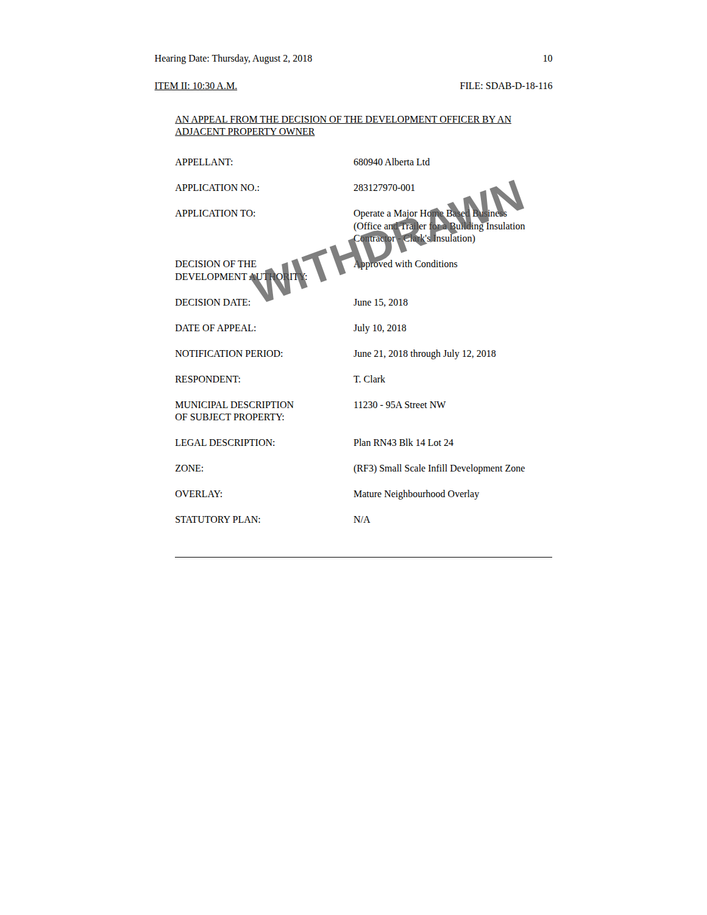Hearing Date: Thursday, August 2, 2018
10
ITEM II: 10:30 A.M.
FILE: SDAB-D-18-116
WITHDRAWN
AN APPEAL FROM THE DECISION OF THE DEVELOPMENT OFFICER BY AN ADJACENT PROPERTY OWNER
| APPELLANT: | 680940 Alberta Ltd |
| APPLICATION NO.: | 283127970-001 |
| APPLICATION TO: | Operate a Major Home Based Business (Office and Trailer for a Building Insulation Contractor - Clark's Insulation) |
| DECISION OF THE DEVELOPMENT AUTHORITY: | Approved with Conditions |
| DECISION DATE: | June 15, 2018 |
| DATE OF APPEAL: | July 10, 2018 |
| NOTIFICATION PERIOD: | June 21, 2018 through July 12, 2018 |
| RESPONDENT: | T. Clark |
| MUNICIPAL DESCRIPTION OF SUBJECT PROPERTY: | 11230 - 95A Street NW |
| LEGAL DESCRIPTION: | Plan RN43 Blk 14 Lot 24 |
| ZONE: | (RF3) Small Scale Infill Development Zone |
| OVERLAY: | Mature Neighbourhood Overlay |
| STATUTORY PLAN: | N/A |